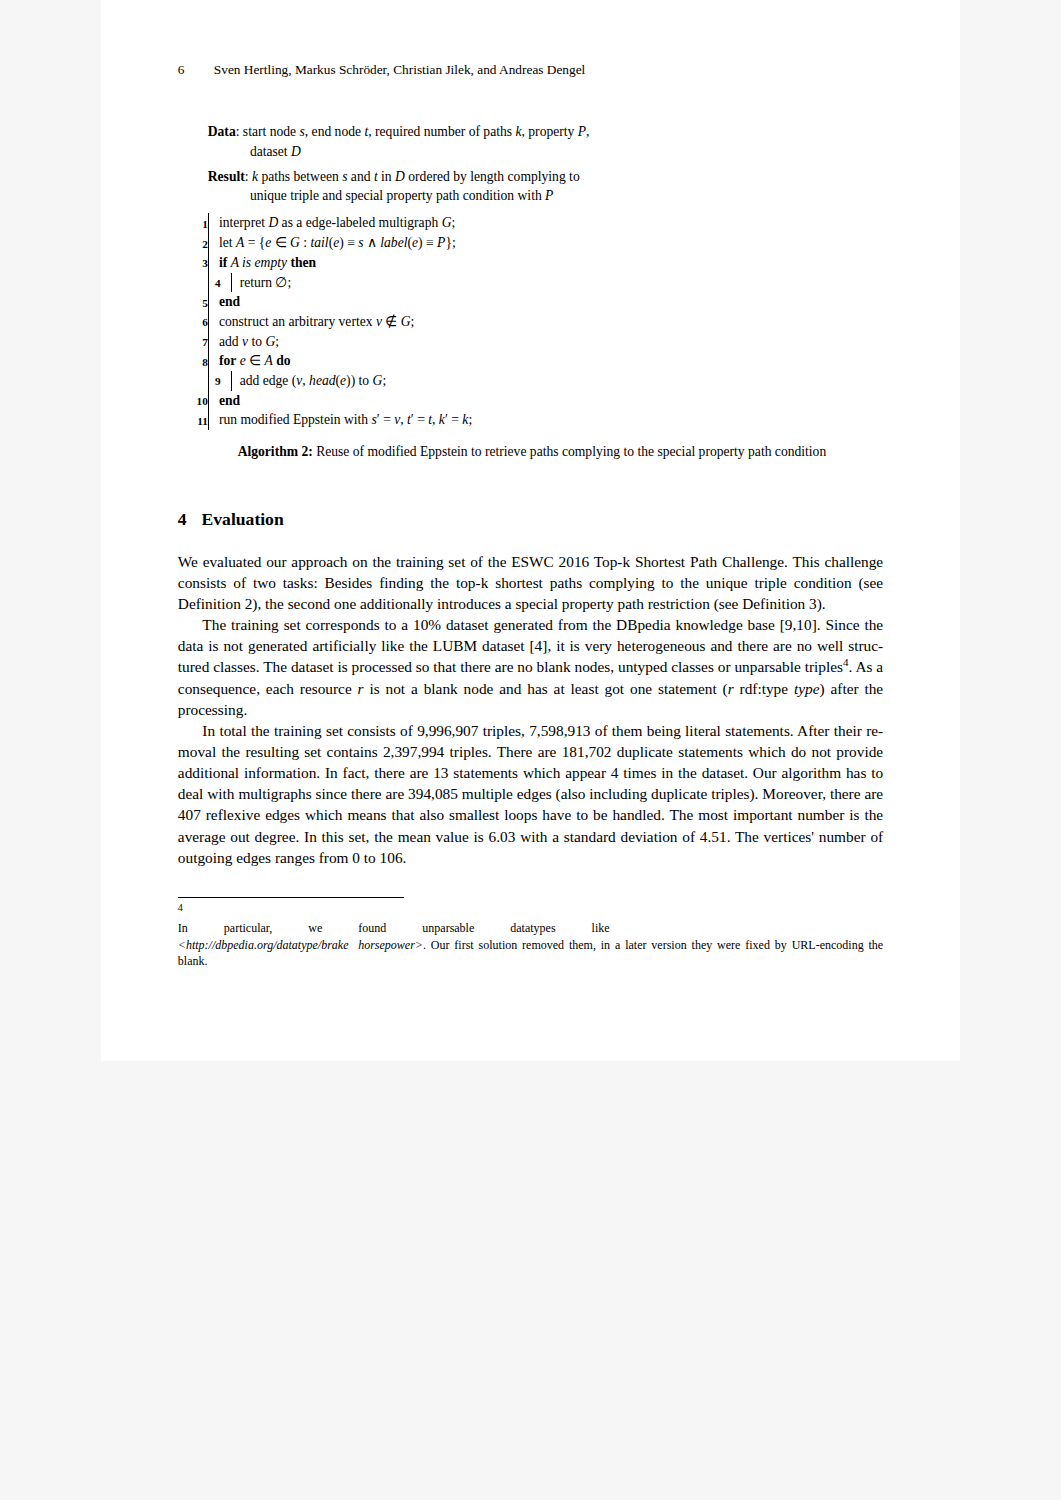6 Sven Hertling, Markus Schröder, Christian Jilek, and Andreas Dengel
Data: start node s, end node t, required number of paths k, property P, dataset D
Result: k paths between s and t in D ordered by length complying to unique triple and special property path condition with P
interpret D as a edge-labeled multigraph G;
let A = {e ∈ G : tail(e) ≡ s ∧ label(e) ≡ P};
if A is empty then
return ∅;
end
construct an arbitrary vertex v ∉ G;
add v to G;
for e ∈ A do
add edge (v, head(e)) to G;
end
run modified Eppstein with s′ = v, t′ = t, k′ = k;
Algorithm 2: Reuse of modified Eppstein to retrieve paths complying to the special property path condition
4 Evaluation
We evaluated our approach on the training set of the ESWC 2016 Top-k Shortest Path Challenge. This challenge consists of two tasks: Besides finding the top-k shortest paths complying to the unique triple condition (see Definition 2), the second one additionally introduces a special property path restriction (see Definition 3).
The training set corresponds to a 10% dataset generated from the DBpedia knowledge base [9,10]. Since the data is not generated artificially like the LUBM dataset [4], it is very heterogeneous and there are no well structured classes. The dataset is processed so that there are no blank nodes, untyped classes or unparsable triples4. As a consequence, each resource r is not a blank node and has at least got one statement (r rdf:type type) after the processing.
In total the training set consists of 9,996,907 triples, 7,598,913 of them being literal statements. After their removal the resulting set contains 2,397,994 triples. There are 181,702 duplicate statements which do not provide additional information. In fact, there are 13 statements which appear 4 times in the dataset. Our algorithm has to deal with multigraphs since there are 394,085 multiple edges (also including duplicate triples). Moreover, there are 407 reflexive edges which means that also smallest loops have to be handled. The most important number is the average out degree. In this set, the mean value is 6.03 with a standard deviation of 4.51. The vertices' number of outgoing edges ranges from 0 to 106.
4 In particular, we found unparsable datatypes like <http://dbpedia.org/datatype/brake horsepower>. Our first solution removed them, in a later version they were fixed by URL-encoding the blank.